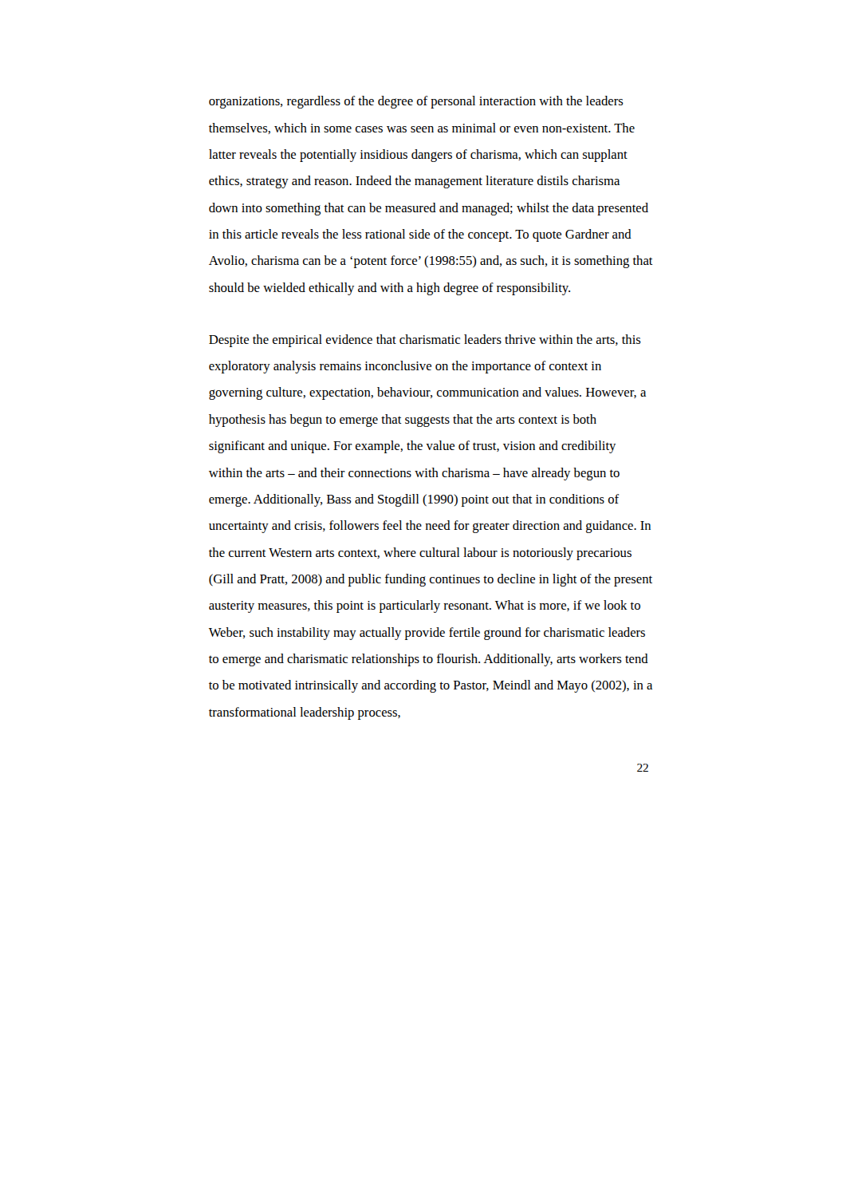organizations, regardless of the degree of personal interaction with the leaders themselves, which in some cases was seen as minimal or even non-existent. The latter reveals the potentially insidious dangers of charisma, which can supplant ethics, strategy and reason. Indeed the management literature distils charisma down into something that can be measured and managed; whilst the data presented in this article reveals the less rational side of the concept. To quote Gardner and Avolio, charisma can be a ‘potent force’ (1998:55) and, as such, it is something that should be wielded ethically and with a high degree of responsibility.
Despite the empirical evidence that charismatic leaders thrive within the arts, this exploratory analysis remains inconclusive on the importance of context in governing culture, expectation, behaviour, communication and values. However, a hypothesis has begun to emerge that suggests that the arts context is both significant and unique. For example, the value of trust, vision and credibility within the arts – and their connections with charisma – have already begun to emerge. Additionally, Bass and Stogdill (1990) point out that in conditions of uncertainty and crisis, followers feel the need for greater direction and guidance. In the current Western arts context, where cultural labour is notoriously precarious (Gill and Pratt, 2008) and public funding continues to decline in light of the present austerity measures, this point is particularly resonant. What is more, if we look to Weber, such instability may actually provide fertile ground for charismatic leaders to emerge and charismatic relationships to flourish. Additionally, arts workers tend to be motivated intrinsically and according to Pastor, Meindl and Mayo (2002), in a transformational leadership process,
22